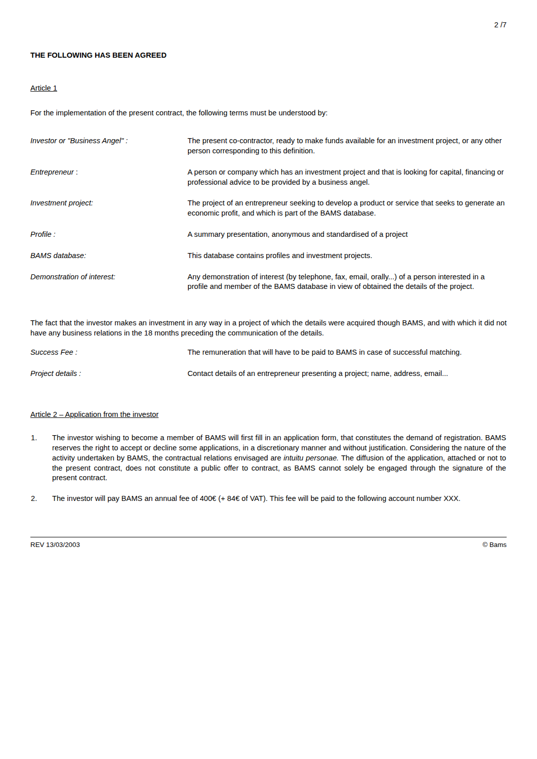2 /7
THE FOLLOWING HAS BEEN AGREED
Article 1
For the implementation of the present contract, the following terms must be understood by:
| Investor or "Business Angel" : | The present co-contractor, ready to make funds available for an investment project, or any other person corresponding to this definition. |
| Entrepreneur : | A person or company which has an investment project and that is looking for capital, financing or professional advice to be provided by a business angel. |
| Investment project: | The project of an entrepreneur seeking to develop a product or service that seeks to generate an economic profit, and which is part of the BAMS database. |
| Profile : | A summary presentation, anonymous and standardised of a project |
| BAMS database: | This database contains profiles and investment projects. |
| Demonstration of interest: | Any demonstration of interest (by telephone, fax, email, orally...) of a person interested in a profile and member of the BAMS database in view of obtained the details of the project. |
The fact that the investor makes an investment in any way in a project of which the details were acquired though BAMS, and with which it did not have any business relations in the 18 months preceding the communication of the details.
| Success Fee : | The remuneration that will have to be paid to BAMS in case of successful matching. |
| Project details : | Contact details of an entrepreneur presenting a project; name, address, email... |
Article 2 – Application from the investor
| 1. | The investor wishing to become a member of BAMS will first fill in an application form, that constitutes the demand of registration. BAMS reserves the right to accept or decline some applications, in a discretionary manner and without justification. Considering the nature of the activity undertaken by BAMS, the contractual relations envisaged are intuitu personae. The diffusion of the application, attached or not to the present contract, does not constitute a public offer to contract, as BAMS cannot solely be engaged through the signature of the present contract. |
| 2. | The investor will pay BAMS an annual fee of 400€ (+ 84€ of VAT). This fee will be paid to the following account number XXX. |
REV 13/03/2003 © Bams